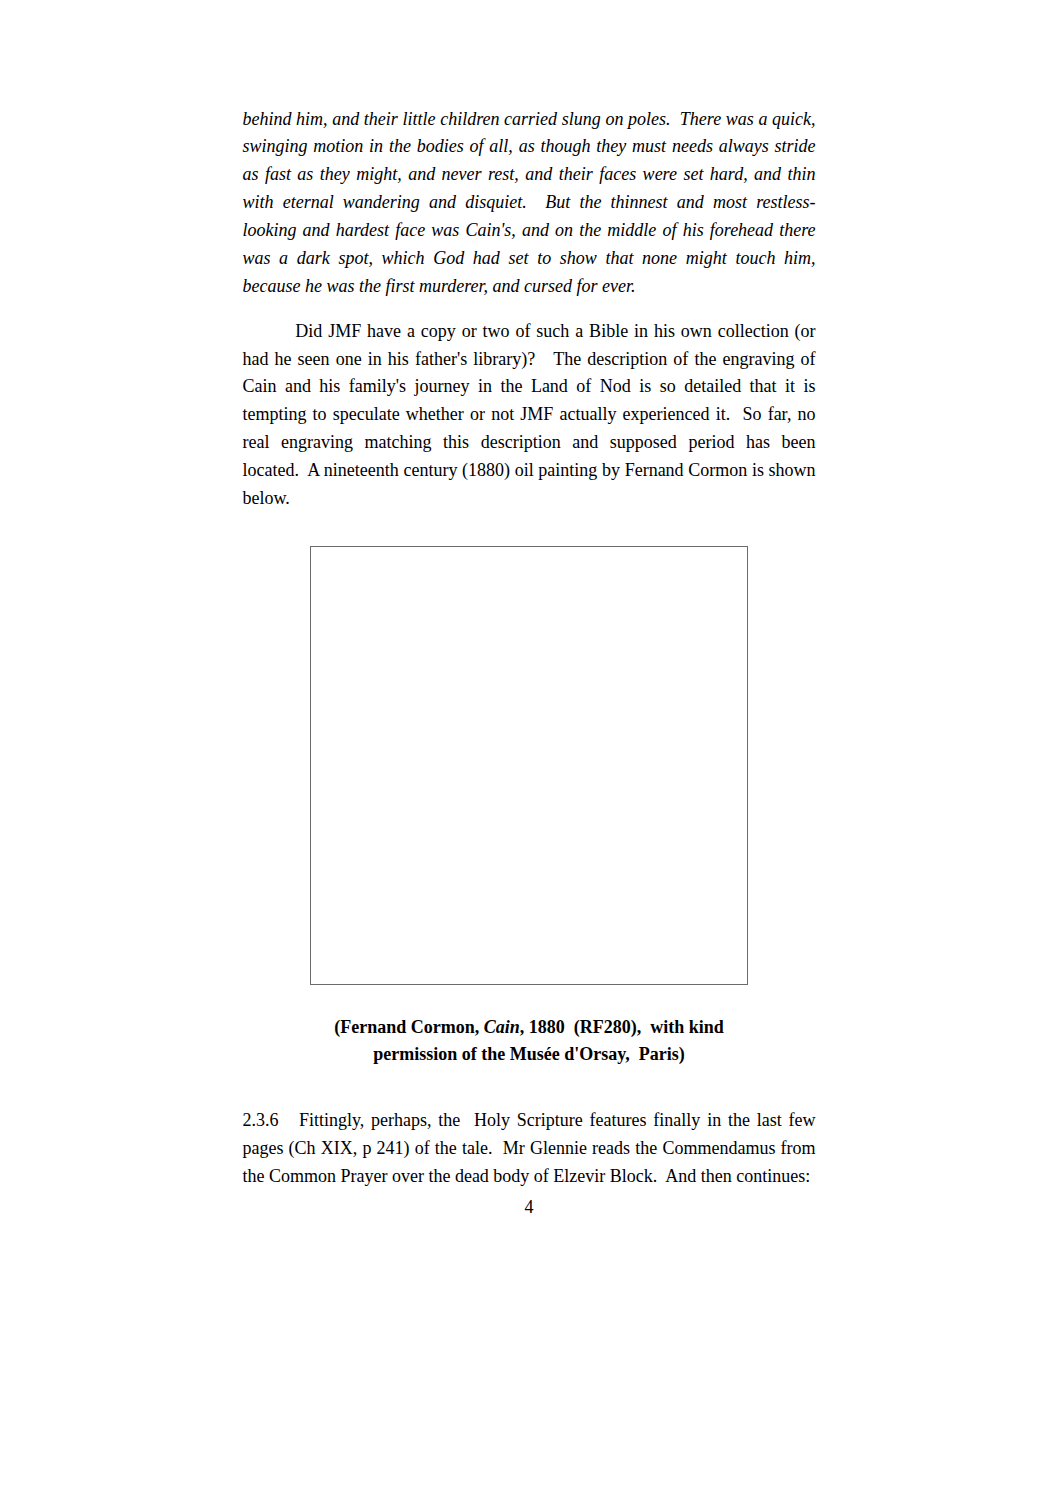behind him, and their little children carried slung on poles. There was a quick, swinging motion in the bodies of all, as though they must needs always stride as fast as they might, and never rest, and their faces were set hard, and thin with eternal wandering and disquiet. But the thinnest and most restless-looking and hardest face was Cain's, and on the middle of his forehead there was a dark spot, which God had set to show that none might touch him, because he was the first murderer, and cursed for ever.
Did JMF have a copy or two of such a Bible in his own collection (or had he seen one in his father's library)? The description of the engraving of Cain and his family's journey in the Land of Nod is so detailed that it is tempting to speculate whether or not JMF actually experienced it. So far, no real engraving matching this description and supposed period has been located. A nineteenth century (1880) oil painting by Fernand Cormon is shown below.
(Fernand Cormon, Cain, 1880 (RF280), with kind
permission of the Musée d'Orsay, Paris)
2.3.6 Fittingly, perhaps, the Holy Scripture features finally in the last few pages (Ch XIX, p 241) of the tale. Mr Glennie reads the Commendamus from the Common Prayer over the dead body of Elzevir Block. And then continues:
4